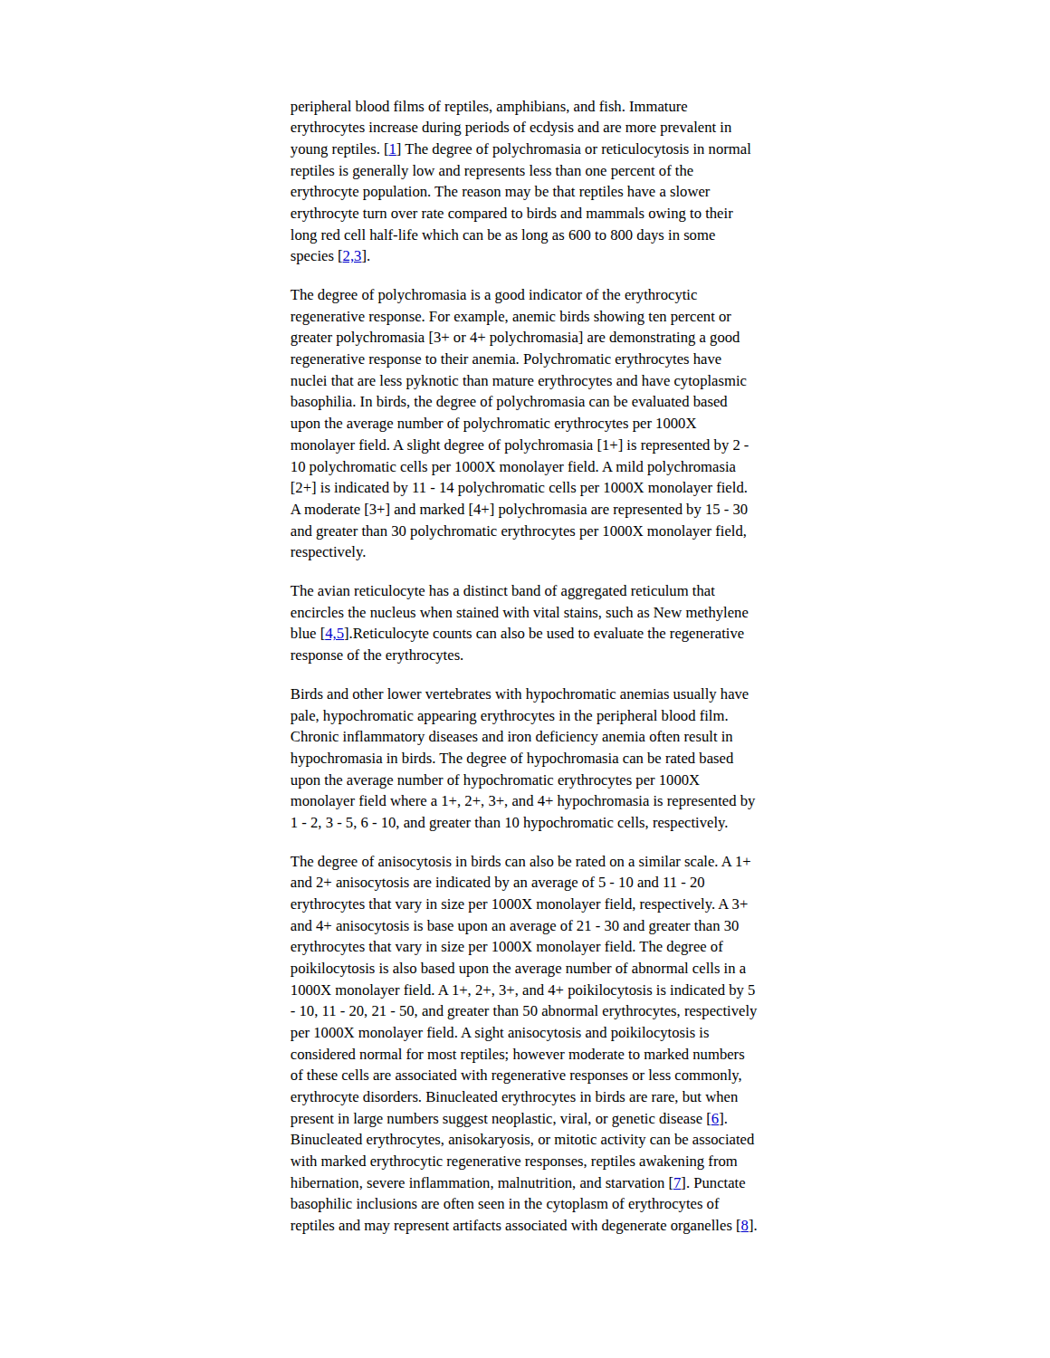peripheral blood films of reptiles, amphibians, and fish. Immature erythrocytes increase during periods of ecdysis and are more prevalent in young reptiles. [1] The degree of polychromasia or reticulocytosis in normal reptiles is generally low and represents less than one percent of the erythrocyte population. The reason may be that reptiles have a slower erythrocyte turn over rate compared to birds and mammals owing to their long red cell half-life which can be as long as 600 to 800 days in some species [2,3].
The degree of polychromasia is a good indicator of the erythrocytic regenerative response. For example, anemic birds showing ten percent or greater polychromasia [3+ or 4+ polychromasia] are demonstrating a good regenerative response to their anemia. Polychromatic erythrocytes have nuclei that are less pyknotic than mature erythrocytes and have cytoplasmic basophilia. In birds, the degree of polychromasia can be evaluated based upon the average number of polychromatic erythrocytes per 1000X monolayer field. A slight degree of polychromasia [1+] is represented by 2 - 10 polychromatic cells per 1000X monolayer field. A mild polychromasia [2+] is indicated by 11 - 14 polychromatic cells per 1000X monolayer field. A moderate [3+] and marked [4+] polychromasia are represented by 15 - 30 and greater than 30 polychromatic erythrocytes per 1000X monolayer field, respectively.
The avian reticulocyte has a distinct band of aggregated reticulum that encircles the nucleus when stained with vital stains, such as New methylene blue [4,5].Reticulocyte counts can also be used to evaluate the regenerative response of the erythrocytes.
Birds and other lower vertebrates with hypochromatic anemias usually have pale, hypochromatic appearing erythrocytes in the peripheral blood film. Chronic inflammatory diseases and iron deficiency anemia often result in hypochromasia in birds. The degree of hypochromasia can be rated based upon the average number of hypochromatic erythrocytes per 1000X monolayer field where a 1+, 2+, 3+, and 4+ hypochromasia is represented by 1 - 2, 3 - 5, 6 - 10, and greater than 10 hypochromatic cells, respectively.
The degree of anisocytosis in birds can also be rated on a similar scale. A 1+ and 2+ anisocytosis are indicated by an average of 5 - 10 and 11 - 20 erythrocytes that vary in size per 1000X monolayer field, respectively. A 3+ and 4+ anisocytosis is base upon an average of 21 - 30 and greater than 30 erythrocytes that vary in size per 1000X monolayer field. The degree of poikilocytosis is also based upon the average number of abnormal cells in a 1000X monolayer field. A 1+, 2+, 3+, and 4+ poikilocytosis is indicated by 5 - 10, 11 - 20, 21 - 50, and greater than 50 abnormal erythrocytes, respectively per 1000X monolayer field. A sight anisocytosis and poikilocytosis is considered normal for most reptiles; however moderate to marked numbers of these cells are associated with regenerative responses or less commonly, erythrocyte disorders. Binucleated erythrocytes in birds are rare, but when present in large numbers suggest neoplastic, viral, or genetic disease [6]. Binucleated erythrocytes, anisokaryosis, or mitotic activity can be associated with marked erythrocytic regenerative responses, reptiles awakening from hibernation, severe inflammation, malnutrition, and starvation [7]. Punctate basophilic inclusions are often seen in the cytoplasm of erythrocytes of reptiles and may represent artifacts associated with degenerate organelles [8].